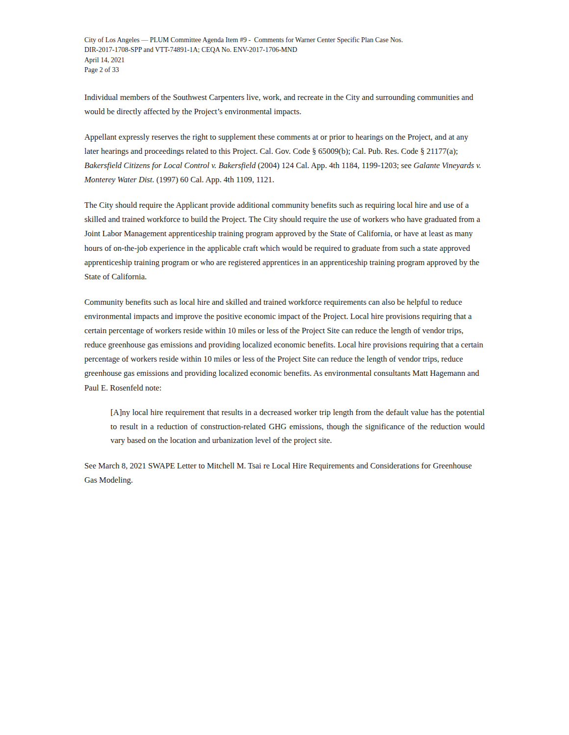City of Los Angeles — PLUM Committee Agenda Item #9 - Comments for Warner Center Specific Plan Case Nos. DIR-2017-1708-SPP and VTT-74891-1A; CEQA No. ENV-2017-1706-MND April 14, 2021 Page 2 of 33
Individual members of the Southwest Carpenters live, work, and recreate in the City and surrounding communities and would be directly affected by the Project’s environmental impacts.
Appellant expressly reserves the right to supplement these comments at or prior to hearings on the Project, and at any later hearings and proceedings related to this Project. Cal. Gov. Code § 65009(b); Cal. Pub. Res. Code § 21177(a); Bakersfield Citizens for Local Control v. Bakersfield (2004) 124 Cal. App. 4th 1184, 1199-1203; see Galante Vineyards v. Monterey Water Dist. (1997) 60 Cal. App. 4th 1109, 1121.
The City should require the Applicant provide additional community benefits such as requiring local hire and use of a skilled and trained workforce to build the Project. The City should require the use of workers who have graduated from a Joint Labor Management apprenticeship training program approved by the State of California, or have at least as many hours of on-the-job experience in the applicable craft which would be required to graduate from such a state approved apprenticeship training program or who are registered apprentices in an apprenticeship training program approved by the State of California.
Community benefits such as local hire and skilled and trained workforce requirements can also be helpful to reduce environmental impacts and improve the positive economic impact of the Project. Local hire provisions requiring that a certain percentage of workers reside within 10 miles or less of the Project Site can reduce the length of vendor trips, reduce greenhouse gas emissions and providing localized economic benefits. Local hire provisions requiring that a certain percentage of workers reside within 10 miles or less of the Project Site can reduce the length of vendor trips, reduce greenhouse gas emissions and providing localized economic benefits. As environmental consultants Matt Hagemann and Paul E. Rosenfeld note:
[A]ny local hire requirement that results in a decreased worker trip length from the default value has the potential to result in a reduction of construction-related GHG emissions, though the significance of the reduction would vary based on the location and urbanization level of the project site.
See March 8, 2021 SWAPE Letter to Mitchell M. Tsai re Local Hire Requirements and Considerations for Greenhouse Gas Modeling.